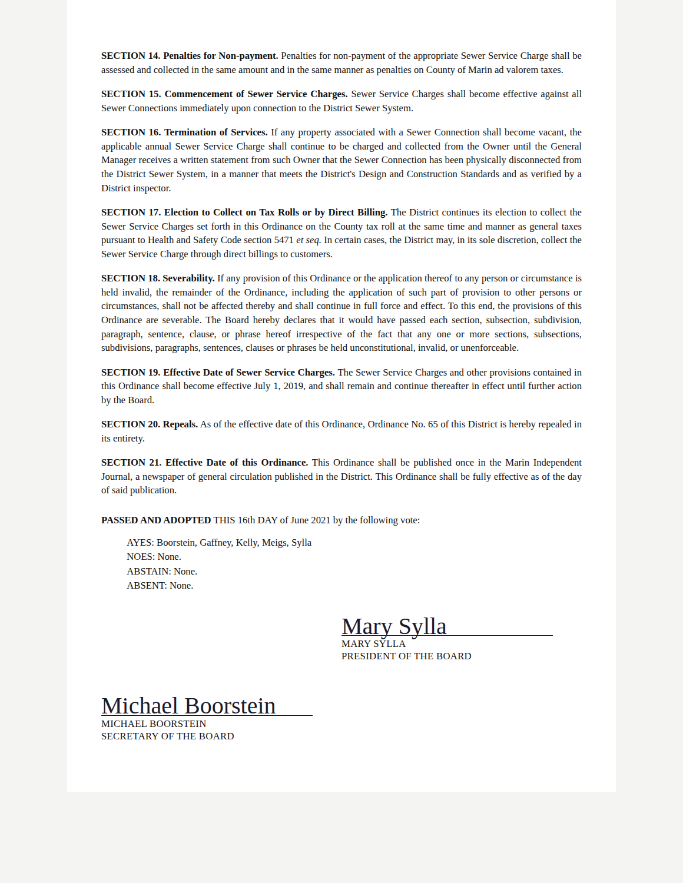SECTION 14. Penalties for Non-payment. Penalties for non-payment of the appropriate Sewer Service Charge shall be assessed and collected in the same amount and in the same manner as penalties on County of Marin ad valorem taxes.
SECTION 15. Commencement of Sewer Service Charges. Sewer Service Charges shall become effective against all Sewer Connections immediately upon connection to the District Sewer System.
SECTION 16. Termination of Services. If any property associated with a Sewer Connection shall become vacant, the applicable annual Sewer Service Charge shall continue to be charged and collected from the Owner until the General Manager receives a written statement from such Owner that the Sewer Connection has been physically disconnected from the District Sewer System, in a manner that meets the District's Design and Construction Standards and as verified by a District inspector.
SECTION 17. Election to Collect on Tax Rolls or by Direct Billing. The District continues its election to collect the Sewer Service Charges set forth in this Ordinance on the County tax roll at the same time and manner as general taxes pursuant to Health and Safety Code section 5471 et seq. In certain cases, the District may, in its sole discretion, collect the Sewer Service Charge through direct billings to customers.
SECTION 18. Severability. If any provision of this Ordinance or the application thereof to any person or circumstance is held invalid, the remainder of the Ordinance, including the application of such part of provision to other persons or circumstances, shall not be affected thereby and shall continue in full force and effect. To this end, the provisions of this Ordinance are severable. The Board hereby declares that it would have passed each section, subsection, subdivision, paragraph, sentence, clause, or phrase hereof irrespective of the fact that any one or more sections, subsections, subdivisions, paragraphs, sentences, clauses or phrases be held unconstitutional, invalid, or unenforceable.
SECTION 19. Effective Date of Sewer Service Charges. The Sewer Service Charges and other provisions contained in this Ordinance shall become effective July 1, 2019, and shall remain and continue thereafter in effect until further action by the Board.
SECTION 20. Repeals. As of the effective date of this Ordinance, Ordinance No. 65 of this District is hereby repealed in its entirety.
SECTION 21. Effective Date of this Ordinance. This Ordinance shall be published once in the Marin Independent Journal, a newspaper of general circulation published in the District. This Ordinance shall be fully effective as of the day of said publication.
PASSED AND ADOPTED THIS 16th DAY of June 2021 by the following vote:
AYES: Boorstein, Gaffney, Kelly, Meigs, Sylla
NOES: None.
ABSTAIN: None.
ABSENT: None.
| | Mary Sylla MARY SYLLA PRESIDENT OF THE BOARD |
| Michael Boorstein MICHAEL BOORSTEIN SECRETARY OF THE BOARD | |